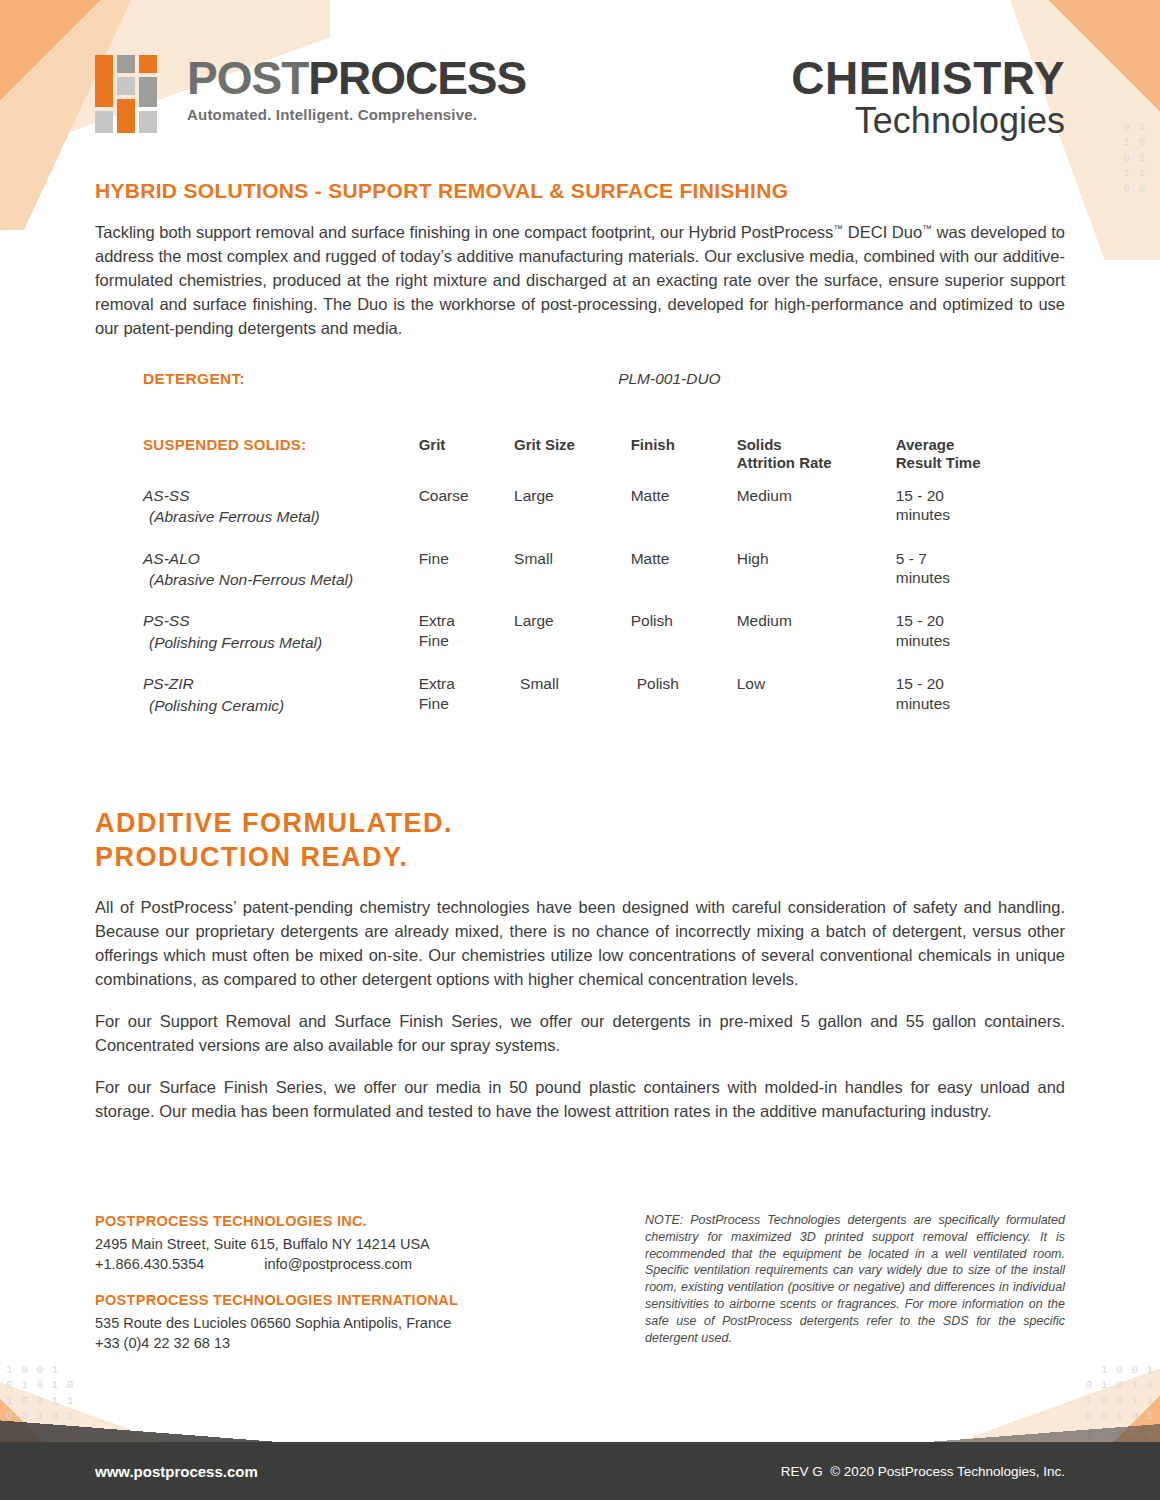0 1
1 0
0 1
1 1
0 0
1 0 0 1
0 1 0 1 0
1 0 0 1 1
0 0 1 0 1
1 1 0 0 1
1 0 0 1
0 1 0 1 0
1 0 0 1 1
0 0 1 0 1
1 1 0 0 1
POST PROCESS
Automated. Intelligent. Comprehensive.
CHEMISTRY
Technologies
Hybrid Solutions - Support Removal & Surface Finishing
Tackling both support removal and surface finishing in one compact footprint, our Hybrid PostProcess™ DECI Duo™ was developed to address the most complex and rugged of today’s additive manufacturing materials. Our exclusive media, combined with our additive-formulated chemistries, produced at the right mixture and discharged at an exacting rate over the surface, ensure superior support removal and surface finishing. The Duo is the workhorse of post-processing, developed for high-performance and optimized to use our patent-pending detergents and media.
| DETERGENT: | PLM-001-DUO |
| SUSPENDED SOLIDS: | Grit | Grit Size | Finish | Solids Attrition Rate | Average Result Time |
| --- | --- | --- | --- | --- | --- |
| AS-SS (Abrasive Ferrous Metal) | Coarse | Large | Matte | Medium | 15 - 20 minutes |
| AS-ALO (Abrasive Non-Ferrous Metal) | Fine | Small | Matte | High | 5 - 7 minutes |
| PS-SS (Polishing Ferrous Metal) | Extra Fine | Large | Polish | Medium | 15 - 20 minutes |
| PS-ZIR (Polishing Ceramic) | Extra Fine | Small | Polish | Low | 15 - 20 minutes |
Additive Formulated.
Production Ready.
All of PostProcess’ patent-pending chemistry technologies have been designed with careful consideration of safety and handling. Because our proprietary detergents are already mixed, there is no chance of incorrectly mixing a batch of detergent, versus other offerings which must often be mixed on-site. Our chemistries utilize low concentrations of several conventional chemicals in unique combinations, as compared to other detergent options with higher chemical concentration levels.
For our Support Removal and Surface Finish Series, we offer our detergents in pre-mixed 5 gallon and 55 gallon containers. Concentrated versions are also available for our spray systems.
For our Surface Finish Series, we offer our media in 50 pound plastic containers with molded-in handles for easy unload and storage. Our media has been formulated and tested to have the lowest attrition rates in the additive manufacturing industry.
POSTPROCESS TECHNOLOGIES INC.
2495 Main Street, Suite 615, Buffalo NY 14214 USA
+1.866.430.5354 info@postprocess.com
POSTPROCESS TECHNOLOGIES INTERNATIONAL
535 Route des Lucioles 06560 Sophia Antipolis, France
+33 (0)4 22 32 68 13
NOTE: PostProcess Technologies detergents are specifically formulated chemistry for maximized 3D printed support removal efficiency. It is recommended that the equipment be located in a well ventilated room. Specific ventilation requirements can vary widely due to size of the install room, existing ventilation (positive or negative) and differences in individual sensitivities to airborne scents or fragrances. For more information on the safe use of PostProcess detergents refer to the SDS for the specific detergent used.
www.postprocess.com REV G © 2020 PostProcess Technologies, Inc.